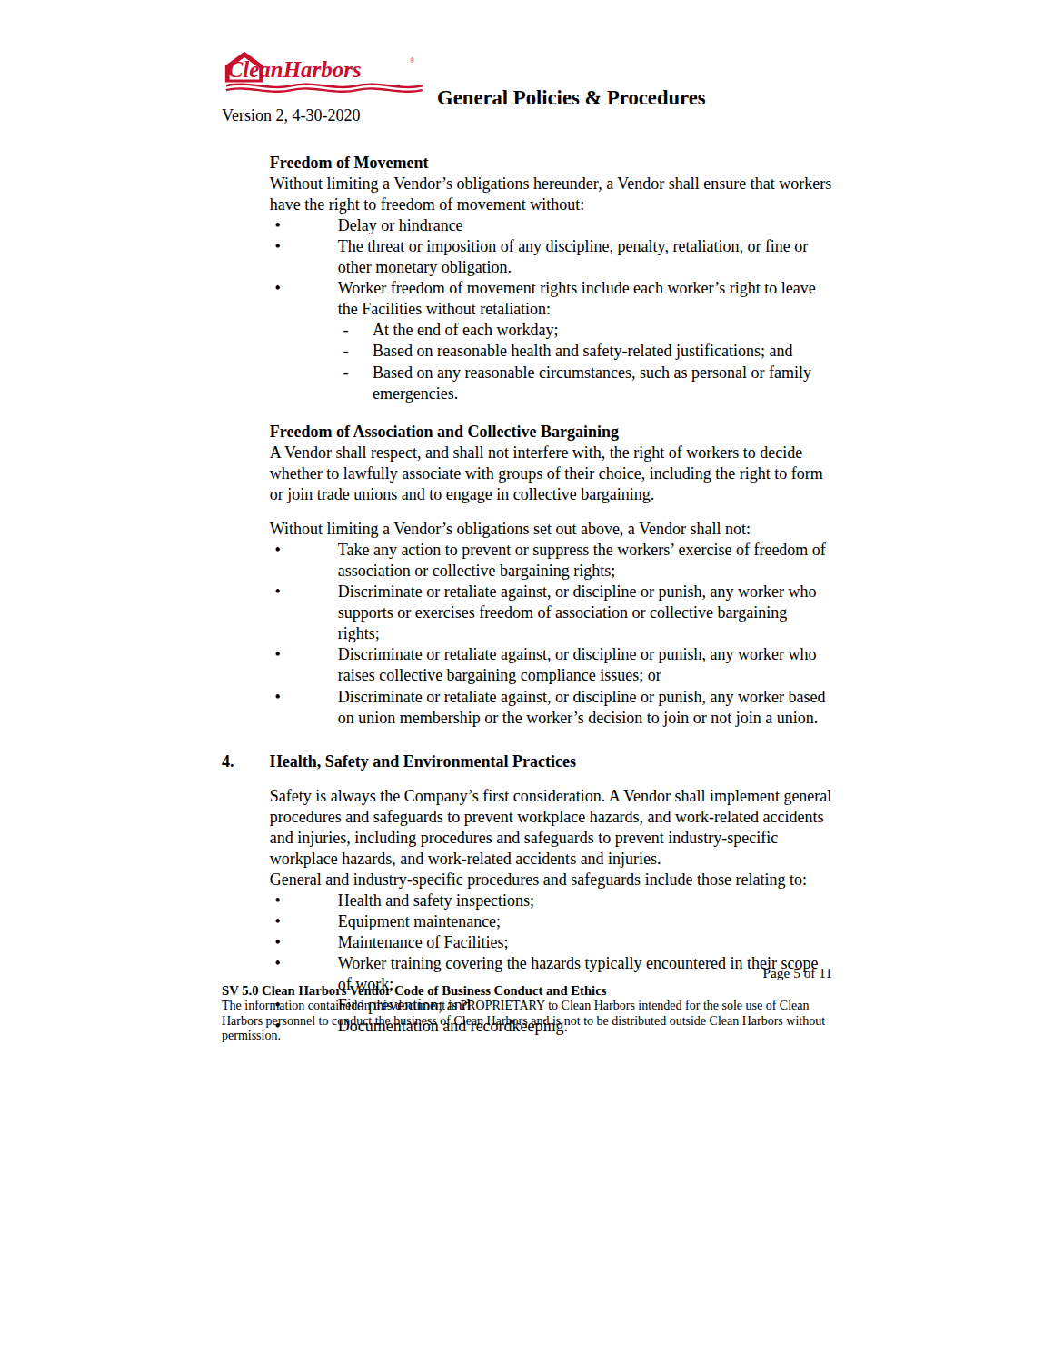CleanHarbors ®
General Policies & Procedures
Version 2, 4-30-2020
Freedom of Movement
Without limiting a Vendor’s obligations hereunder, a Vendor shall ensure that workers have the right to freedom of movement without:
Delay or hindrance
The threat or imposition of any discipline, penalty, retaliation, or fine or other monetary obligation.
Worker freedom of movement rights include each worker’s right to leave the Facilities without retaliation:
At the end of each workday;
Based on reasonable health and safety-related justifications; and
Based on any reasonable circumstances, such as personal or family emergencies.
Freedom of Association and Collective Bargaining
A Vendor shall respect, and shall not interfere with, the right of workers to decide whether to lawfully associate with groups of their choice, including the right to form or join trade unions and to engage in collective bargaining.
Without limiting a Vendor’s obligations set out above, a Vendor shall not:
Take any action to prevent or suppress the workers’ exercise of freedom of association or collective bargaining rights;
Discriminate or retaliate against, or discipline or punish, any worker who supports or exercises freedom of association or collective bargaining rights;
Discriminate or retaliate against, or discipline or punish, any worker who raises collective bargaining compliance issues; or
Discriminate or retaliate against, or discipline or punish, any worker based on union membership or the worker’s decision to join or not join a union.
4.
Health, Safety and Environmental Practices
Safety is always the Company’s first consideration. A Vendor shall implement general procedures and safeguards to prevent workplace hazards, and work-related accidents and injuries, including procedures and safeguards to prevent industry-specific workplace hazards, and work-related accidents and injuries.
General and industry-specific procedures and safeguards include those relating to:
Health and safety inspections;
Equipment maintenance;
Maintenance of Facilities;
Worker training covering the hazards typically encountered in their scope of work;
Fire prevention; and
Documentation and recordkeeping.
Page 5 of 11
SV 5.0 Clean Harbors Vendor Code of Business Conduct and Ethics
The information contained in this document is PROPRIETARY to Clean Harbors intended for the sole use of Clean Harbors personnel to conduct the business of Clean Harbors and is not to be distributed outside Clean Harbors without permission.